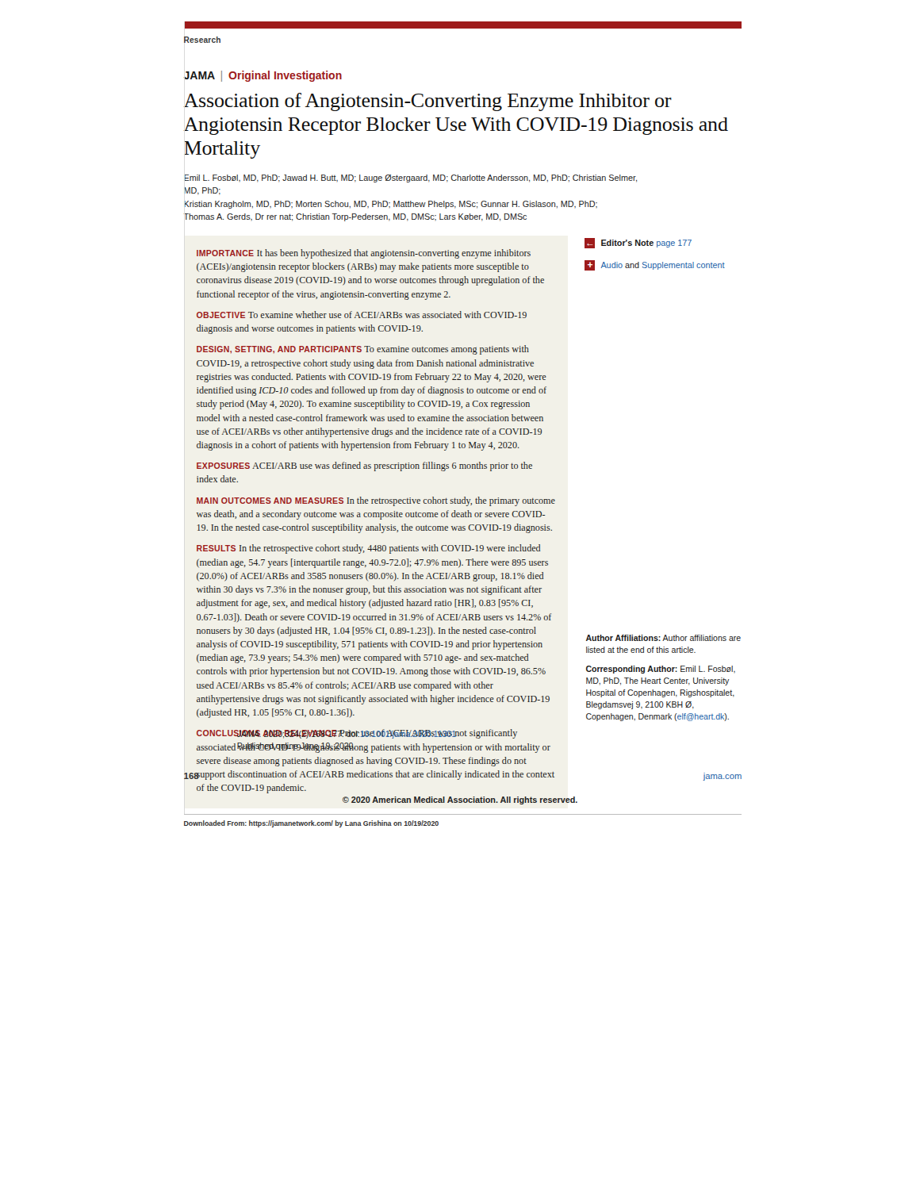Research
JAMA | Original Investigation
Association of Angiotensin-Converting Enzyme Inhibitor or Angiotensin Receptor Blocker Use With COVID-19 Diagnosis and Mortality
Emil L. Fosbøl, MD, PhD; Jawad H. Butt, MD; Lauge Østergaard, MD; Charlotte Andersson, MD, PhD; Christian Selmer, MD, PhD;
Kristian Kragholm, MD, PhD; Morten Schou, MD, PhD; Matthew Phelps, MSc; Gunnar H. Gislason, MD, PhD;
Thomas A. Gerds, Dr rer nat; Christian Torp-Pedersen, MD, DMSc; Lars Køber, MD, DMSc
Importance It has been hypothesized that angiotensin-converting enzyme inhibitors (ACEIs)/angiotensin receptor blockers (ARBs) may make patients more susceptible to coronavirus disease 2019 (COVID-19) and to worse outcomes through upregulation of the functional receptor of the virus, angiotensin-converting enzyme 2.
Objective To examine whether use of ACEI/ARBs was associated with COVID-19 diagnosis and worse outcomes in patients with COVID-19.
Design, Setting, and Participants To examine outcomes among patients with COVID-19, a retrospective cohort study using data from Danish national administrative registries was conducted. Patients with COVID-19 from February 22 to May 4, 2020, were identified using ICD-10 codes and followed up from day of diagnosis to outcome or end of study period (May 4, 2020). To examine susceptibility to COVID-19, a Cox regression model with a nested case-control framework was used to examine the association between use of ACEI/ARBs vs other antihypertensive drugs and the incidence rate of a COVID-19 diagnosis in a cohort of patients with hypertension from February 1 to May 4, 2020.
Exposures ACEI/ARB use was defined as prescription fillings 6 months prior to the index date.
Main Outcomes and Measures In the retrospective cohort study, the primary outcome was death, and a secondary outcome was a composite outcome of death or severe COVID-19. In the nested case-control susceptibility analysis, the outcome was COVID-19 diagnosis.
Results In the retrospective cohort study, 4480 patients with COVID-19 were included (median age, 54.7 years [interquartile range, 40.9-72.0]; 47.9% men). There were 895 users (20.0%) of ACEI/ARBs and 3585 nonusers (80.0%). In the ACEI/ARB group, 18.1% died within 30 days vs 7.3% in the nonuser group, but this association was not significant after adjustment for age, sex, and medical history (adjusted hazard ratio [HR], 0.83 [95% CI, 0.67-1.03]). Death or severe COVID-19 occurred in 31.9% of ACEI/ARB users vs 14.2% of nonusers by 30 days (adjusted HR, 1.04 [95% CI, 0.89-1.23]). In the nested case-control analysis of COVID-19 susceptibility, 571 patients with COVID-19 and prior hypertension (median age, 73.9 years; 54.3% men) were compared with 5710 age- and sex-matched controls with prior hypertension but not COVID-19. Among those with COVID-19, 86.5% used ACEI/ARBs vs 85.4% of controls; ACEI/ARB use compared with other antihypertensive drugs was not significantly associated with higher incidence of COVID-19 (adjusted HR, 1.05 [95% CI, 0.80-1.36]).
Conclusions and Relevance Prior use of ACEI/ARBs was not significantly associated with COVID-19 diagnosis among patients with hypertension or with mortality or severe disease among patients diagnosed as having COVID-19. These findings do not support discontinuation of ACEI/ARB medications that are clinically indicated in the context of the COVID-19 pandemic.
←
Editor's Note page 177
+
Audio and Supplemental content
Author Affiliations: Author affiliations are listed at the end of this article.
Corresponding Author: Emil L. Fosbøl, MD, PhD, The Heart Center, University Hospital of Copenhagen, Rigshospitalet, Blegdamsvej 9, 2100 KBH Ø, Copenhagen, Denmark (elf@heart.dk).
JAMA. 2020;324(2):168-177. doi:10.1001/jama.2020.11301
Published online June 19, 2020.
168
jama.com
© 2020 American Medical Association. All rights reserved.
Downloaded From: https://jamanetwork.com/ by Lana Grishina on 10/19/2020